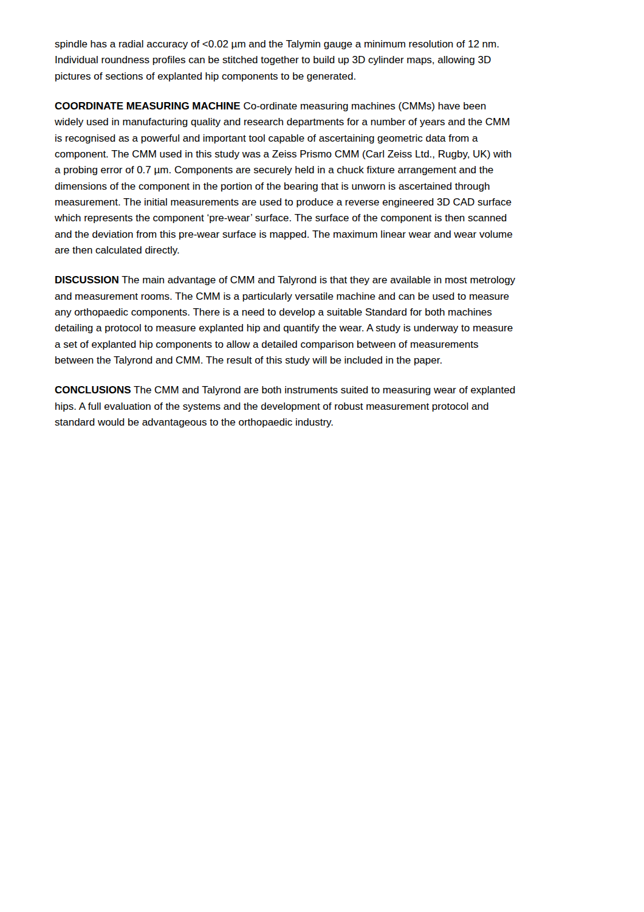spindle has a radial accuracy of <0.02 µm and the Talymin gauge a minimum resolution of 12 nm. Individual roundness profiles can be stitched together to build up 3D cylinder maps, allowing 3D pictures of sections of explanted hip components to be generated.
COORDINATE MEASURING MACHINE Co-ordinate measuring machines (CMMs) have been widely used in manufacturing quality and research departments for a number of years and the CMM is recognised as a powerful and important tool capable of ascertaining geometric data from a component. The CMM used in this study was a Zeiss Prismo CMM (Carl Zeiss Ltd., Rugby, UK) with a probing error of 0.7 µm. Components are securely held in a chuck fixture arrangement and the dimensions of the component in the portion of the bearing that is unworn is ascertained through measurement. The initial measurements are used to produce a reverse engineered 3D CAD surface which represents the component ‘pre-wear’ surface. The surface of the component is then scanned and the deviation from this pre-wear surface is mapped. The maximum linear wear and wear volume are then calculated directly.
DISCUSSION The main advantage of CMM and Talyrond is that they are available in most metrology and measurement rooms. The CMM is a particularly versatile machine and can be used to measure any orthopaedic components. There is a need to develop a suitable Standard for both machines detailing a protocol to measure explanted hip and quantify the wear. A study is underway to measure a set of explanted hip components to allow a detailed comparison between of measurements between the Talyrond and CMM. The result of this study will be included in the paper.
CONCLUSIONS The CMM and Talyrond are both instruments suited to measuring wear of explanted hips. A full evaluation of the systems and the development of robust measurement protocol and standard would be advantageous to the orthopaedic industry.